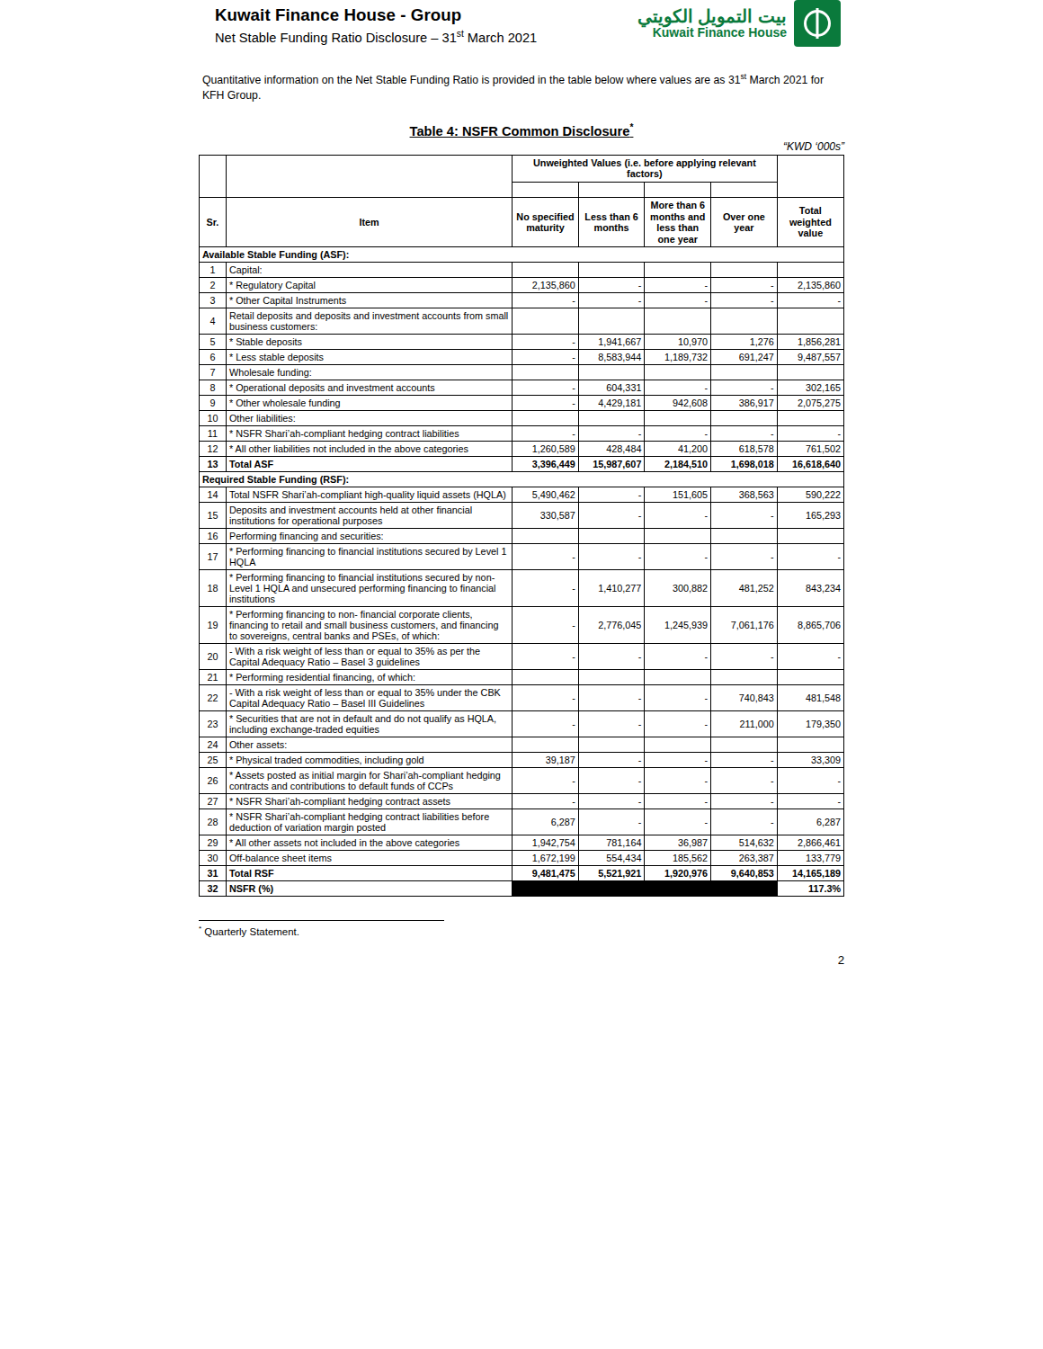Kuwait Finance House - Group
Net Stable Funding Ratio Disclosure – 31st March 2021
بيت التمويل الكويتي
Kuwait Finance House
Quantitative information on the Net Stable Funding Ratio is provided in the table below where values are as 31st March 2021 for KFH Group.
Table 4: NSFR Common Disclosure*
“KWD ‘000s”
| | | Unweighted Values (i.e. before applying relevant factors) | |
| --- | --- | --- | --- |
| Sr. | Item | No specified maturity | Less than 6 months | More than 6 months and less than one year | Over one year | Total weighted value |
| Available Stable Funding (ASF): |
| 1 | Capital: | | | | | |
| 2 | * Regulatory Capital | 2,135,860 | - | - | - | 2,135,860 |
| 3 | * Other Capital Instruments | - | - | - | - | - |
| 4 | Retail deposits and deposits and investment accounts from small business customers: | | | | | |
| 5 | * Stable deposits | - | 1,941,667 | 10,970 | 1,276 | 1,856,281 |
| 6 | * Less stable deposits | - | 8,583,944 | 1,189,732 | 691,247 | 9,487,557 |
| 7 | Wholesale funding: | | | | | |
| 8 | * Operational deposits and investment accounts | - | 604,331 | - | - | 302,165 |
| 9 | * Other wholesale funding | - | 4,429,181 | 942,608 | 386,917 | 2,075,275 |
| 10 | Other liabilities: | | | | | |
| 11 | * NSFR Shari’ah-compliant hedging contract liabilities | - | - | - | - | - |
| 12 | * All other liabilities not included in the above categories | 1,260,589 | 428,484 | 41,200 | 618,578 | 761,502 |
| 13 | Total ASF | 3,396,449 | 15,987,607 | 2,184,510 | 1,698,018 | 16,618,640 |
| Required Stable Funding (RSF): |
| 14 | Total NSFR Shari’ah-compliant high-quality liquid assets (HQLA) | 5,490,462 | - | 151,605 | 368,563 | 590,222 |
| 15 | Deposits and investment accounts held at other financial institutions for operational purposes | 330,587 | - | - | - | 165,293 |
| 16 | Performing financing and securities: | | | | | |
| 17 | * Performing financing to financial institutions secured by Level 1 HQLA | - | - | - | - | - |
| 18 | * Performing financing to financial institutions secured by non-Level 1 HQLA and unsecured performing financing to financial institutions | - | 1,410,277 | 300,882 | 481,252 | 843,234 |
| 19 | * Performing financing to non- financial corporate clients, financing to retail and small business customers, and financing to sovereigns, central banks and PSEs, of which: | - | 2,776,045 | 1,245,939 | 7,061,176 | 8,865,706 |
| 20 | - With a risk weight of less than or equal to 35% as per the Capital Adequacy Ratio – Basel 3 guidelines | - | - | - | - | - |
| 21 | * Performing residential financing, of which: | | | | | |
| 22 | - With a risk weight of less than or equal to 35% under the CBK Capital Adequacy Ratio – Basel III Guidelines | - | - | - | 740,843 | 481,548 |
| 23 | * Securities that are not in default and do not qualify as HQLA, including exchange-traded equities | - | - | - | 211,000 | 179,350 |
| 24 | Other assets: | | | | | |
| 25 | * Physical traded commodities, including gold | 39,187 | - | - | - | 33,309 |
| 26 | * Assets posted as initial margin for Shari’ah-compliant hedging contracts and contributions to default funds of CCPs | - | - | - | - | - |
| 27 | * NSFR Shari’ah-compliant hedging contract assets | - | - | - | - | - |
| 28 | * NSFR Shari’ah-compliant hedging contract liabilities before deduction of variation margin posted | 6,287 | - | - | - | 6,287 |
| 29 | * All other assets not included in the above categories | 1,942,754 | 781,164 | 36,987 | 514,632 | 2,866,461 |
| 30 | Off-balance sheet items | 1,672,199 | 554,434 | 185,562 | 263,387 | 133,779 |
| 31 | Total RSF | 9,481,475 | 5,521,921 | 1,920,976 | 9,640,853 | 14,165,189 |
| 32 | NSFR (%) | | | | | 117.3% |
* Quarterly Statement.
2